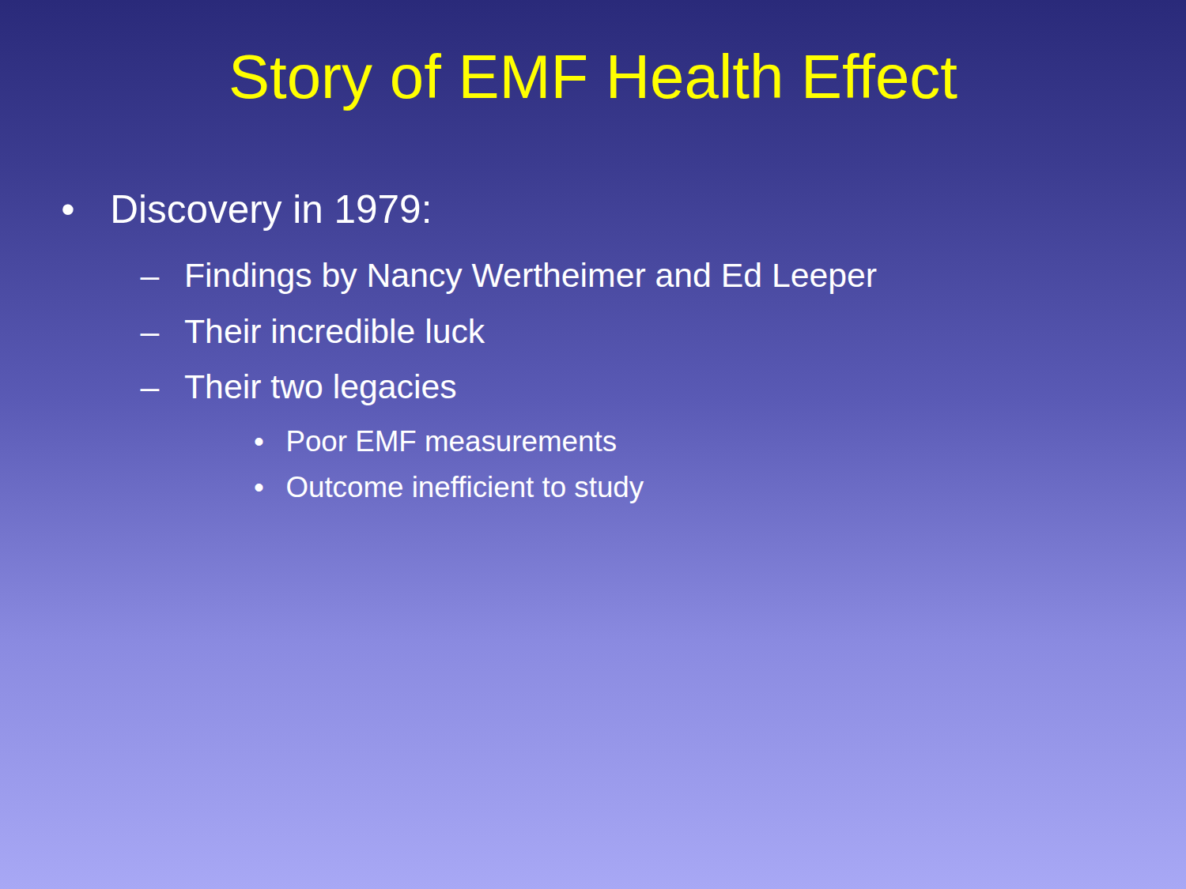Story of EMF Health Effect
Discovery in 1979:
Findings by Nancy Wertheimer and Ed Leeper
Their incredible luck
Their two legacies
Poor EMF measurements
Outcome inefficient to study